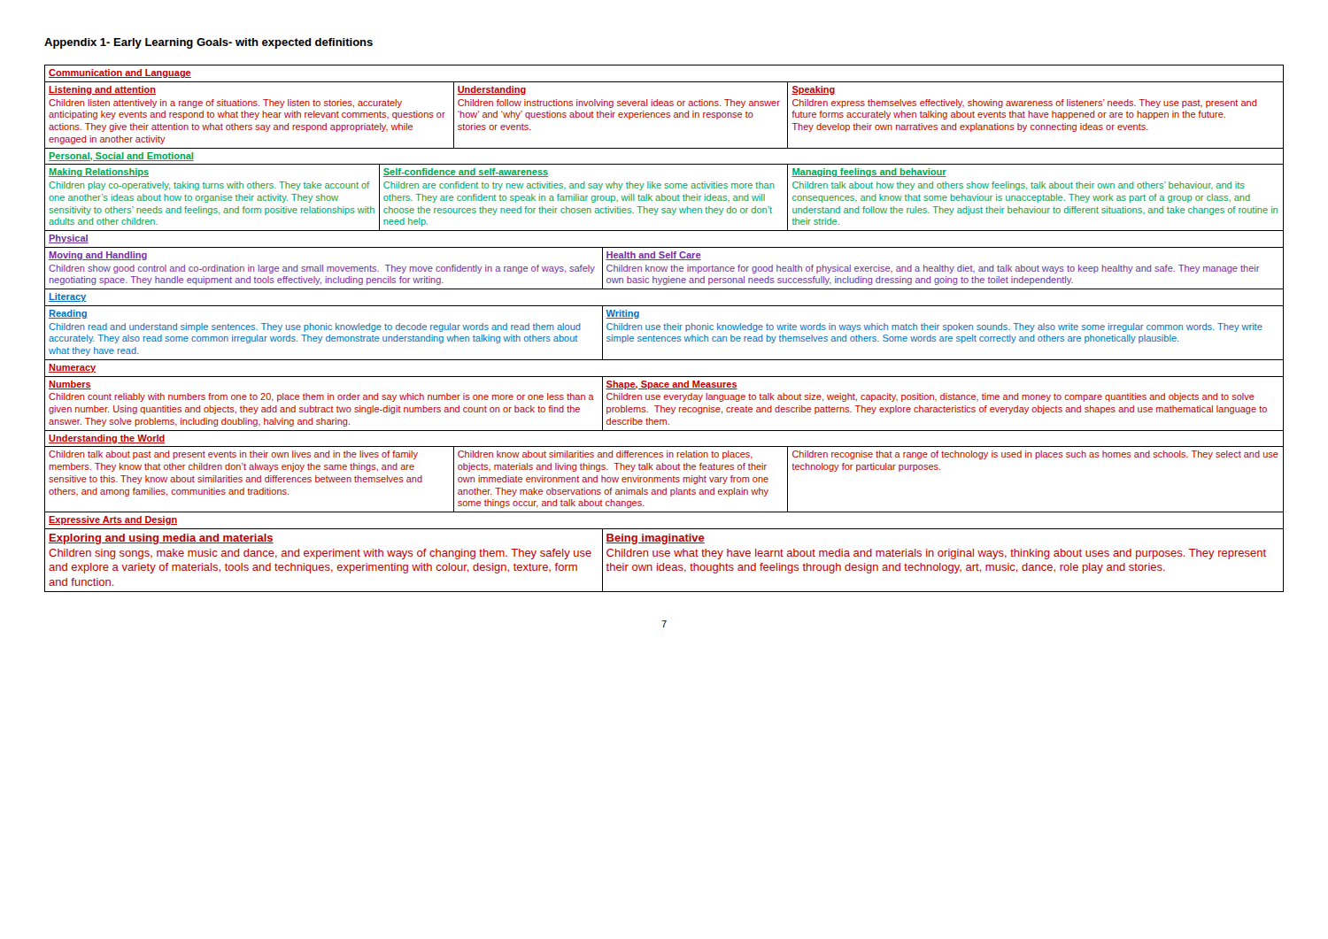Appendix 1- Early Learning Goals- with expected definitions
| Communication and Language |
| Listening and attention Children listen attentively in a range of situations. They listen to stories, accurately anticipating key events and respond to what they hear with relevant comments, questions or actions. They give their attention to what others say and respond appropriately, while engaged in another activity | Understanding Children follow instructions involving several ideas or actions. They answer ‘how’ and ‘why’ questions about their experiences and in response to stories or events. | Speaking Children express themselves effectively, showing awareness of listeners’ needs. They use past, present and future forms accurately when talking about events that have happened or are to happen in the future. They develop their own narratives and explanations by connecting ideas or events. |
| Personal, Social and Emotional |
| Making Relationships Children play co-operatively, taking turns with others. They take account of one another’s ideas about how to organise their activity. They show sensitivity to others’ needs and feelings, and form positive relationships with adults and other children. | Self-confidence and self-awareness Children are confident to try new activities, and say why they like some activities more than others. They are confident to speak in a familiar group, will talk about their ideas, and will choose the resources they need for their chosen activities. They say when they do or don’t need help. | Managing feelings and behaviour Children talk about how they and others show feelings, talk about their own and others’ behaviour, and its consequences, and know that some behaviour is unacceptable. They work as part of a group or class, and understand and follow the rules. They adjust their behaviour to different situations, and take changes of routine in their stride. |
| Physical |
| Moving and Handling Children show good control and co-ordination in large and small movements. They move confidently in a range of ways, safely negotiating space. They handle equipment and tools effectively, including pencils for writing. | Health and Self Care Children know the importance for good health of physical exercise, and a healthy diet, and talk about ways to keep healthy and safe. They manage their own basic hygiene and personal needs successfully, including dressing and going to the toilet independently. |
| Literacy |
| Reading Children read and understand simple sentences. They use phonic knowledge to decode regular words and read them aloud accurately. They also read some common irregular words. They demonstrate understanding when talking with others about what they have read. | Writing Children use their phonic knowledge to write words in ways which match their spoken sounds. They also write some irregular common words. They write simple sentences which can be read by themselves and others. Some words are spelt correctly and others are phonetically plausible. |
| Numeracy |
| Numbers Children count reliably with numbers from one to 20, place them in order and say which number is one more or one less than a given number. Using quantities and objects, they add and subtract two single-digit numbers and count on or back to find the answer. They solve problems, including doubling, halving and sharing. | Shape, Space and Measures Children use everyday language to talk about size, weight, capacity, position, distance, time and money to compare quantities and objects and to solve problems. They recognise, create and describe patterns. They explore characteristics of everyday objects and shapes and use mathematical language to describe them. |
| Understanding the World |
| Children talk about past and present events in their own lives and in the lives of family members. They know that other children don’t always enjoy the same things, and are sensitive to this. They know about similarities and differences between themselves and others, and among families, communities and traditions. | Children know about similarities and differences in relation to places, objects, materials and living things. They talk about the features of their own immediate environment and how environments might vary from one another. They make observations of animals and plants and explain why some things occur, and talk about changes. | Children recognise that a range of technology is used in places such as homes and schools. They select and use technology for particular purposes. |
| Expressive Arts and Design |
| Exploring and using media and materials Children sing songs, make music and dance, and experiment with ways of changing them. They safely use and explore a variety of materials, tools and techniques, experimenting with colour, design, texture, form and function. | Being imaginative Children use what they have learnt about media and materials in original ways, thinking about uses and purposes. They represent their own ideas, thoughts and feelings through design and technology, art, music, dance, role play and stories. |
7